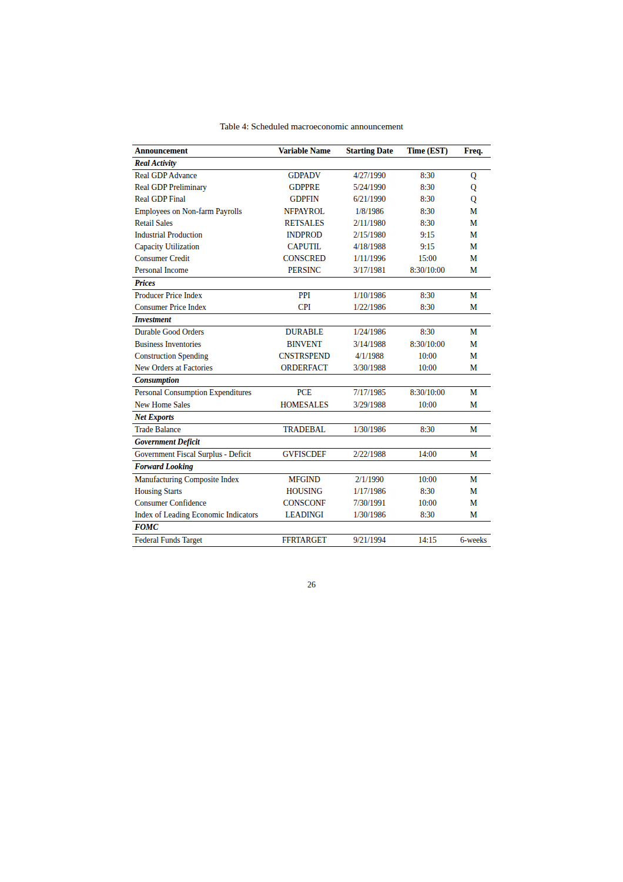Table 4: Scheduled macroeconomic announcement
| Announcement | Variable Name | Starting Date | Time (EST) | Freq. |
| --- | --- | --- | --- | --- |
| Real Activity |
| Real GDP Advance | GDPADV | 4/27/1990 | 8:30 | Q |
| Real GDP Preliminary | GDPPRE | 5/24/1990 | 8:30 | Q |
| Real GDP Final | GDPFIN | 6/21/1990 | 8:30 | Q |
| Employees on Non-farm Payrolls | NFPAYROL | 1/8/1986 | 8:30 | M |
| Retail Sales | RETSALES | 2/11/1980 | 8:30 | M |
| Industrial Production | INDPROD | 2/15/1980 | 9:15 | M |
| Capacity Utilization | CAPUTIL | 4/18/1988 | 9:15 | M |
| Consumer Credit | CONSCRED | 1/11/1996 | 15:00 | M |
| Personal Income | PERSINC | 3/17/1981 | 8:30/10:00 | M |
| Prices |
| Producer Price Index | PPI | 1/10/1986 | 8:30 | M |
| Consumer Price Index | CPI | 1/22/1986 | 8:30 | M |
| Investment |
| Durable Good Orders | DURABLE | 1/24/1986 | 8:30 | M |
| Business Inventories | BINVENT | 3/14/1988 | 8:30/10:00 | M |
| Construction Spending | CNSTRSPEND | 4/1/1988 | 10:00 | M |
| New Orders at Factories | ORDERFACT | 3/30/1988 | 10:00 | M |
| Consumption |
| Personal Consumption Expenditures | PCE | 7/17/1985 | 8:30/10:00 | M |
| New Home Sales | HOMESALES | 3/29/1988 | 10:00 | M |
| Net Exports |
| Trade Balance | TRADEBAL | 1/30/1986 | 8:30 | M |
| Government Deficit |
| Government Fiscal Surplus - Deficit | GVFISCDEF | 2/22/1988 | 14:00 | M |
| Forward Looking |
| Manufacturing Composite Index | MFGIND | 2/1/1990 | 10:00 | M |
| Housing Starts | HOUSING | 1/17/1986 | 8:30 | M |
| Consumer Confidence | CONSCONF | 7/30/1991 | 10:00 | M |
| Index of Leading Economic Indicators | LEADINGI | 1/30/1986 | 8:30 | M |
| FOMC |
| Federal Funds Target | FFRTARGET | 9/21/1994 | 14:15 | 6-weeks |
26